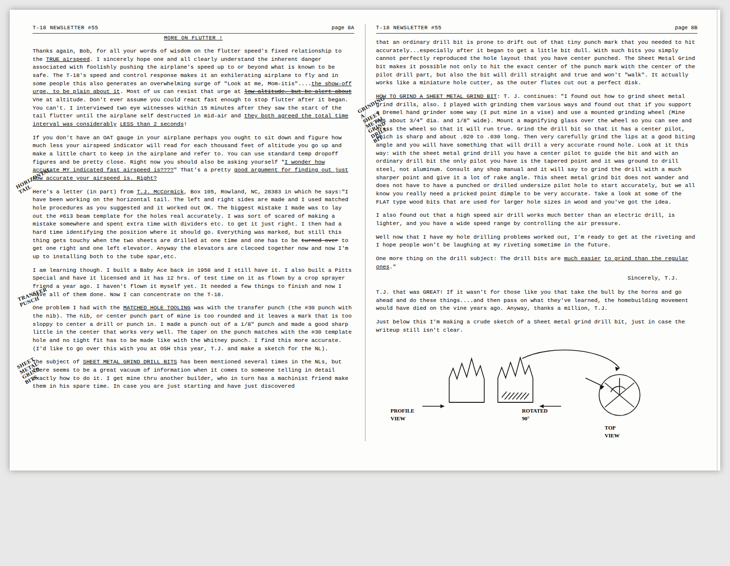T-18 NEWSLETTER #55 page 8A
MORE ON FLUTTER !
Thanks again, Bob, for all your words of wisdom on the flutter speed's fixed relationship to the TRUE airspeed. I sincerely hope one and all clearly understand the inherent danger associated with foolishly pushing the airplane's speed up to or beyond what is known to be safe. The T-18's speed and control response makes it an exhilerating airplane to fly and in some people this also generates an overwhelming surge of "Look at me, Mom-itis"....the show-off urge, to be plain about it. Most of us can resist that urge at low altitude, but be alert about Vne at altitude. Don't ever assume you could react fast enough to stop flutter after it began. You can't. I interviewed two eye witnesses within 15 minutes after they saw the start of the tail flutter until the airplane self destructed in mid-air and they both agreed the total time interval was considerably LESS than 2 seconds!
If you don't have an OAT gauge in your airplane perhaps you ought to sit down and figure how much less your airspeed indicator will read for each thousand feet of altitude you go up and make a little chart to keep in the airplane and refer to. You can use standard temp dropoff figures and be pretty close. Right now you should also be asking yourself "I wonder how accurate MY indicated fast airspeed is????" That's a pretty good argument for finding out just how accurate your airspeed is. Right?
Here's a letter (in part) from T.J. McCormick, Box 105, Rowland, NC, 28383 in which he says:"I have been working on the horizontal tail. The left and right sides are made and I used matched hole procedures as you suggested and it worked out OK. The biggest mistake I made was to lay out the #613 beam template for the holes real accurately. I was sort of scared of making a mistake somewhere and spent extra time with dividers etc. to get it just right. I then had a hard time identifying the position where it should go. Everything was marked, but still this thing gets touchy when the two sheets are drilled at one time and one has to be turned over to get one right and one left elevator. Anyway the elevators are clecoed together now and now I'm up to installing both to the tube spar,etc.
I am learning though. I built a Baby Ace back in 1958 and I still have it. I also built a Pitts Special and have it licensed and it has 12 hrs. of test time on it as flown by a crop sprayer friend a year ago. I haven't flown it myself yet. It needed a few things to finish and now I have all of them done. Now I can concentrate on the T-18.
One problem I had with the MATCHED HOLE TOOLING was with the transfer punch (the #30 punch with the nib). The nib, or center punch part of mine is too rounded and it leaves a mark that is too sloppy to center a drill or punch in. I made a punch out of a 1/8" punch and made a good sharp little in the center that works very well. The taper on the punch matches with the #30 template hole and no tight fit has to be made like with the Whitney punch. I find this more accurate.(I'd like to go over this with you at OSH this year, T.J. and make a sketch for the NL).
The subject of SHEET METAL GRIND DRILL BITS has been mentioned several times in the NLs, but there seems to be a great vacuum of information when it comes to someone telling in detail exactly how to do it. I get mine thru another builder, who in turn has a machinist friend make them in his spare time. In case you are just starting and have just discovered
HORIZONTAL
TAIL
TRANSFER
PUNCH
SHEET
METAL
GRIND
BITS
T-18 NEWSLETTER #55 page 8B
that an ordinary drill bit is prone to drift out of that tiny punch mark that you needed to hit accurately...especially after it began to get a little bit dull. With such bits you simply cannot perfectly reproduced the hole layout that you have center punched. The Sheet Metal Grind bit makes it possible not only to hit the exact center of the punch mark with the center of the pilot drill part, but also the bit will drill straight and true and won't "walk". It actually works like a miniature hole cutter, as the outer flutes cut out a perfect disk.
HOW TO GRIND A SHEET METAL GRIND BIT: T. J. continues: "I found out how to grind sheet metal grind drills, also. I played with grinding them various ways and found out that if you support a Dremel hand grinder some way (I put mine in a vise) and use a mounted grinding wheel (Mine was about 3/4" dia. and 1/8" wide). Mount a magnifying glass over the wheel so you can see and dress the wheel so that it will run true. Grind the drill bit so that it has a center pilot, which is sharp and about .020 to .030 long. Then very carefully grind the lips at a good biting angle and you will have something that will drill a very accurate round hole. Look at it this way: with the sheet metal grind drill you have a center pilot to guide the bit and with an ordinary drill bit the only pilot you have is the tapered point and it was ground to drill steel, not aluminum. Consult any shop manual and it will say to grind the drill with a much sharper point and give it a lot of rake angle. This sheet metal grind bit does not wander and does not have to have a punched or drilled undersize pilot hole to start accurately, but we all know you really need a pricked point dimple to be very accurate. Take a look at some of the FLAT type wood bits that are used for larger hole sizes in wood and you've got the idea.
I also found out that a high speed air drill works much better than an electric drill, is lighter, and you have a wide speed range by controlling the air pressure.
Well now that I have my hole drilling problems worked out, I'm ready to get at the riveting and I hope people won't be laughing at my riveting sometime in the future.
One more thing on the drill subject: The drill bits are much easier to grind than the regular ones."
Sincerely, T.J.
T.J. that was GREAT! If it wasn't for those like you that take the bull by the horns and go ahead and do these things....and then pass on what they've learned, the homebuilding movement would have died on the vine years ago. Anyway, thanks a million, T.J.
Just below this I'm making a crude sketch of a Sheet metal grind drill bit, just in case the writeup still isn't clear.
GRINDING
A
SHEET
METAL
GRIND
DRILL
BIT
PROFILE
VIEW
ROTATED
90°
TOP
VIEW